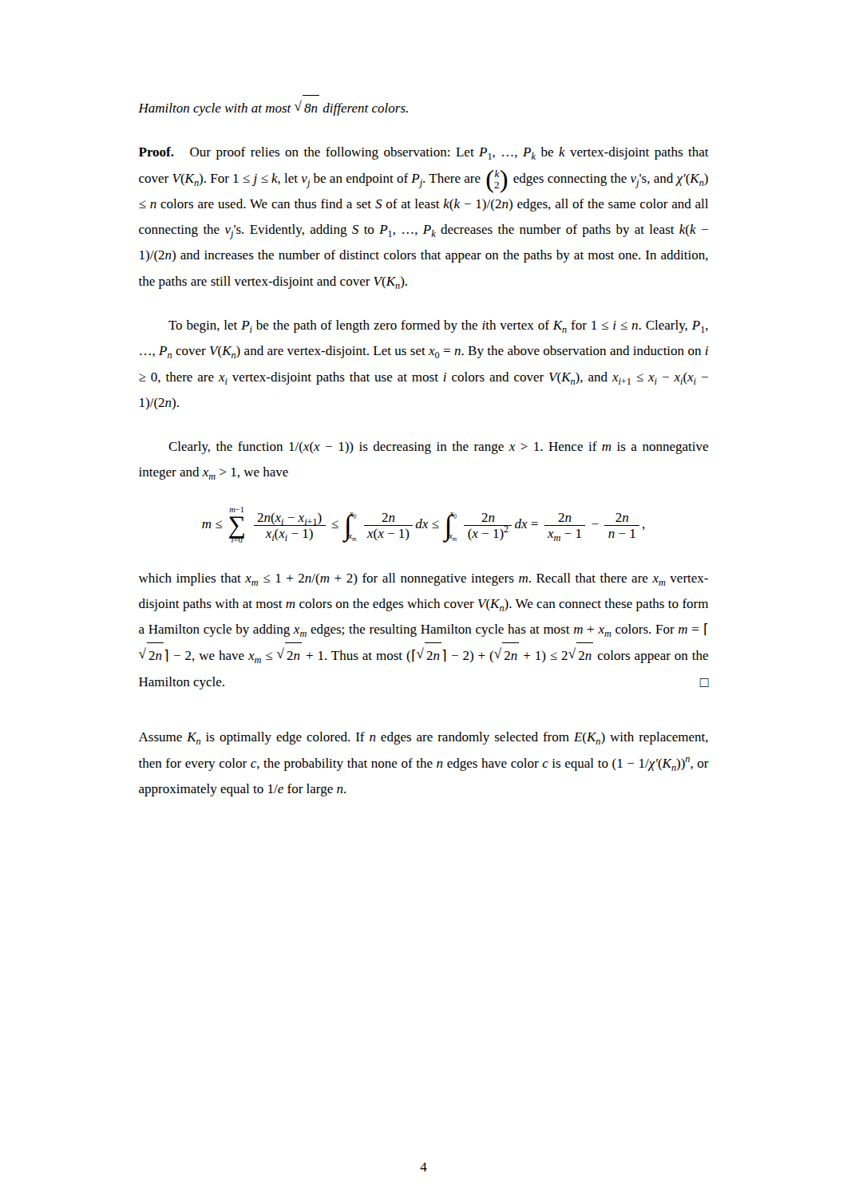Hamilton cycle with at most 8n different colors.
Proof. Our proof relies on the following observation: Let P1, …, Pk be k vertex-disjoint paths that cover V(Kn). For 1 ≤ j ≤ k, let vj be an endpoint of Pj. There are (k
2) edges connecting the vj's, and χ′(Kn) ≤ n colors are used. We can thus find a set S of at least k(k − 1)/(2n) edges, all of the same color and all connecting the vj's. Evidently, adding S to P1, …, Pk decreases the number of paths by at least k(k − 1)/(2n) and increases the number of distinct colors that appear on the paths by at most one. In addition, the paths are still vertex-disjoint and cover V(Kn).
To begin, let Pi be the path of length zero formed by the ith vertex of Kn for 1 ≤ i ≤ n. Clearly, P1, …, Pn cover V(Kn) and are vertex-disjoint. Let us set x0 = n. By the above observation and induction on i ≥ 0, there are xi vertex-disjoint paths that use at most i colors and cover V(Kn), and xi+1 ≤ xi − xi(xi − 1)/(2n).
Clearly, the function 1/(x(x − 1)) is decreasing in the range x > 1. Hence if m is a nonnegative integer and xm > 1, we have
m ≤ m−1∑i=0 2n(xi − xi+1) xi(xi − 1) ≤ ∫x0 xm 2n x(x − 1) dx ≤ ∫x0 xm 2n(x − 1)2 dx = 2n xm − 1 − 2n n − 1,
which implies that xm ≤ 1 + 2n/(m + 2) for all nonnegative integers m. Recall that there are xm vertex-disjoint paths with at most m colors on the edges which cover V(Kn). We can connect these paths to form a Hamilton cycle by adding xm edges; the resulting Hamilton cycle has at most m + xm colors. For m = 2n − 2, we have xm ≤ 2n + 1. Thus at most ( 2n − 2) + (2n + 1) ≤ 22n colors appear on the Hamilton cycle. □
Assume Kn is optimally edge colored. If n edges are randomly selected from E(Kn) with replacement, then for every color c, the probability that none of the n edges have color c is equal to (1 − 1/χ′(Kn))n, or approximately equal to 1/e for large n.
4